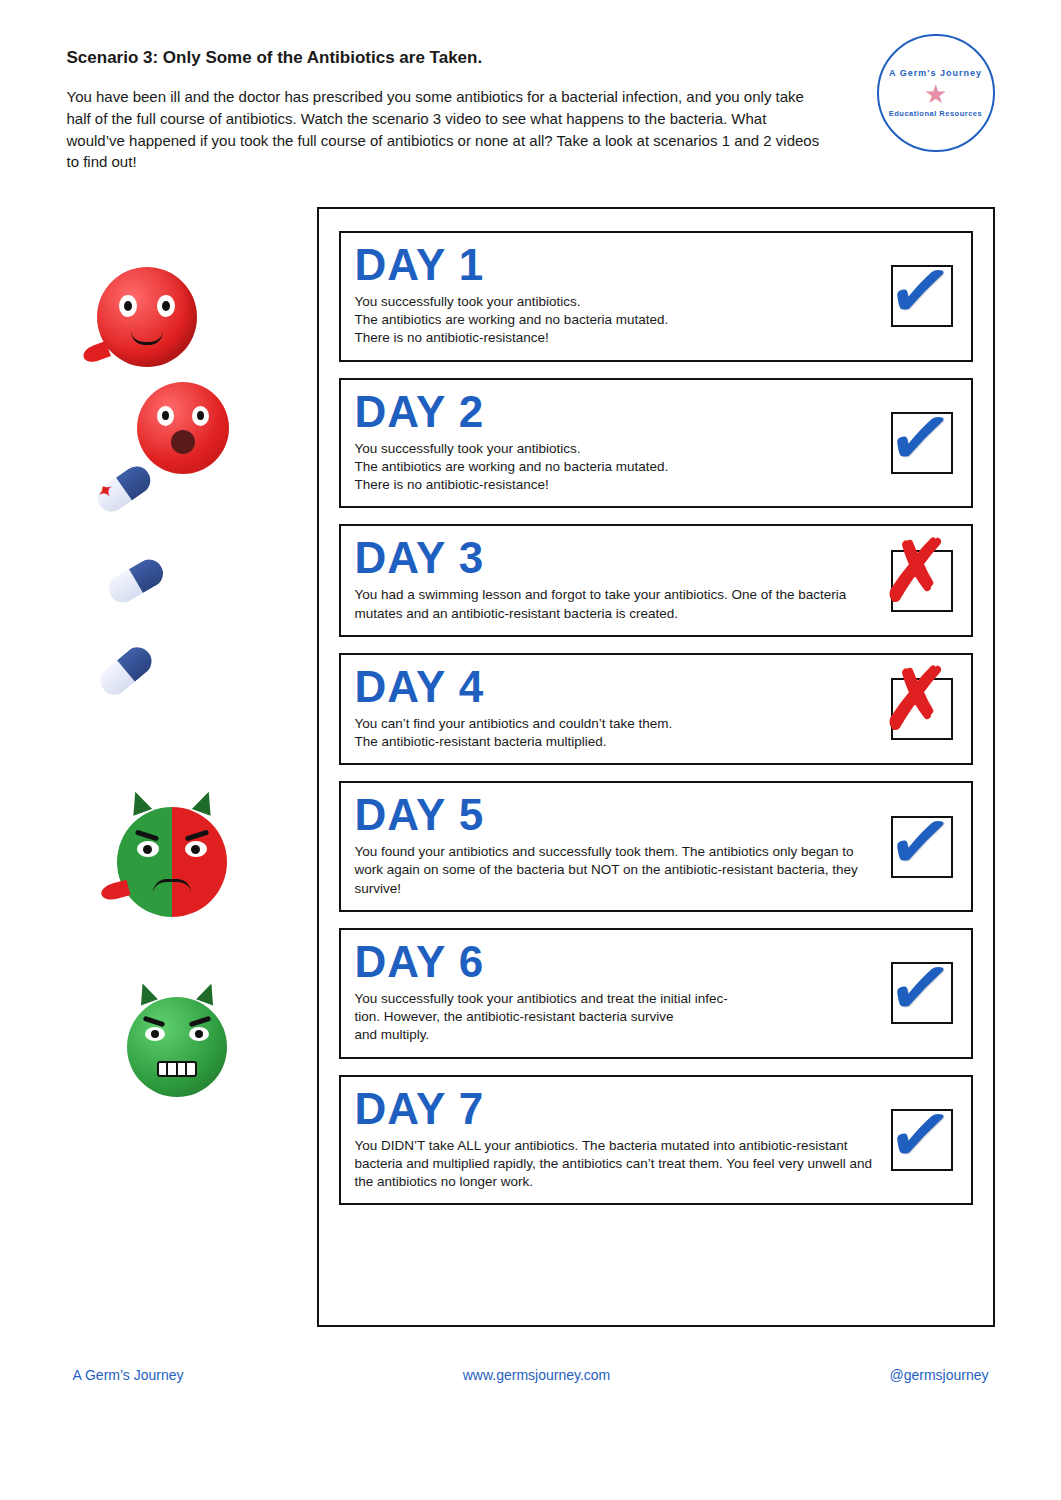A Germ's Journey
★
Educational Resources
Scenario 3: Only Some of the Antibiotics are Taken.
You have been ill and the doctor has prescribed you some antibiotics for a bacterial infection, and you only take half of the full course of antibiotics. Watch the scenario 3 video to see what happens to the bacteria. What would’ve happened if you took the full course of antibiotics or none at all? Take a look at scenarios 1 and 2 videos to find out!
✦
DAY 1
You successfully took your antibiotics.
The antibiotics are working and no bacteria mutated.
There is no antibiotic-resistance!
✓
DAY 2
You successfully took your antibiotics.
The antibiotics are working and no bacteria mutated.
There is no antibiotic-resistance!
✓
DAY 3
You had a swimming lesson and forgot to take your antibiotics. One of the bacteria mutates and an antibiotic-resistant bacteria is created.
✗
DAY 4
You can’t find your antibiotics and couldn’t take them.
The antibiotic-resistant bacteria multiplied.
✗
DAY 5
You found your antibiotics and successfully took them. The antibiotics only began to work again on some of the bacteria but NOT on the antibiotic-resistant bacteria, they survive!
✓
DAY 6
You successfully took your antibiotics and treat the initial infec-
tion. However, the antibiotic-resistant bacteria survive
and multiply.
✓
DAY 7
You DIDN’T take ALL your antibiotics. The bacteria mutated into antibiotic-resistant bacteria and multiplied rapidly, the antibiotics can’t treat them. You feel very unwell and the antibiotics no longer work.
✓
A Germ’s Journey www.germsjourney.com @germsjourney